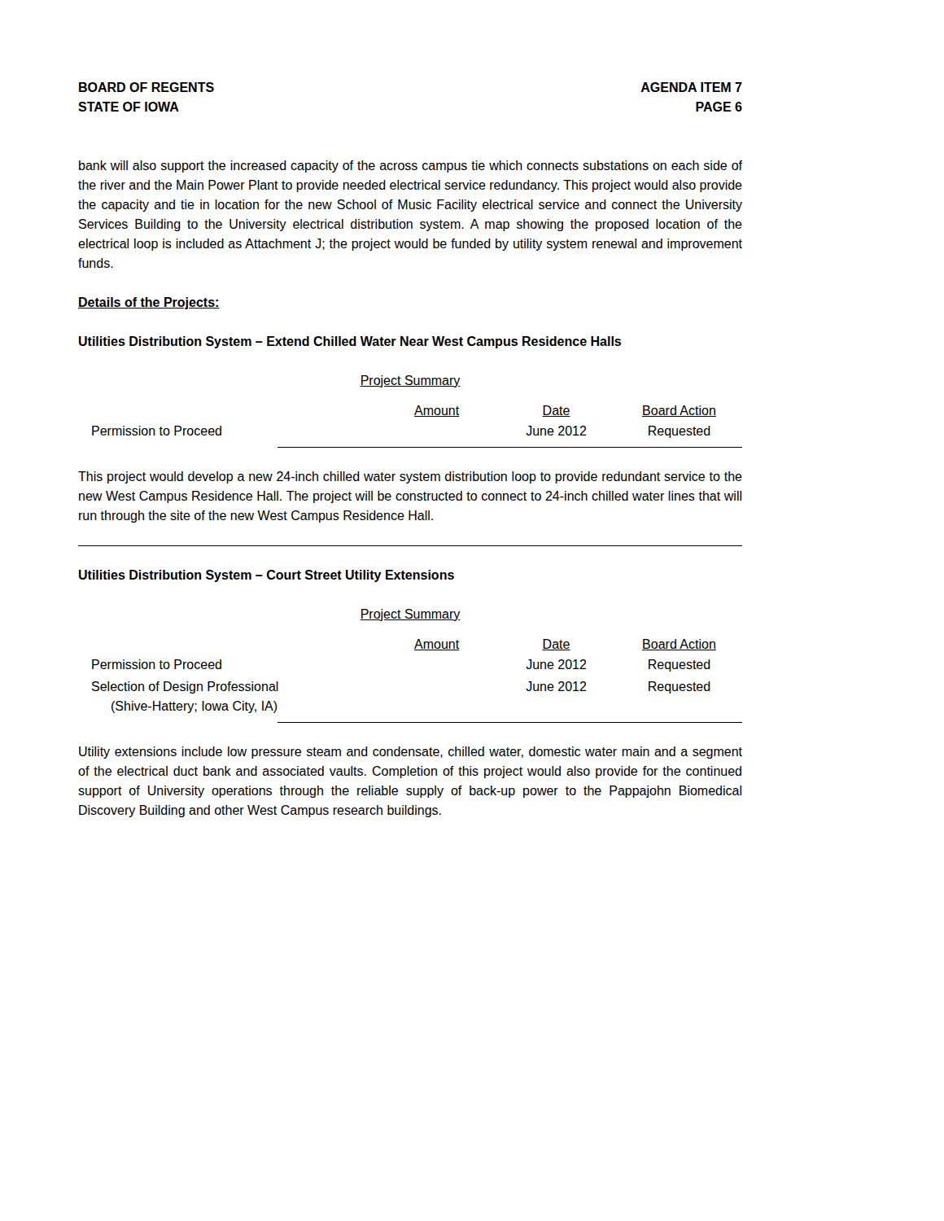BOARD OF REGENTS
STATE OF IOWA
AGENDA ITEM 7
PAGE 6
bank will also support the increased capacity of the across campus tie which connects substations on each side of the river and the Main Power Plant to provide needed electrical service redundancy. This project would also provide the capacity and tie in location for the new School of Music Facility electrical service and connect the University Services Building to the University electrical distribution system. A map showing the proposed location of the electrical loop is included as Attachment J; the project would be funded by utility system renewal and improvement funds.
Details of the Projects:
Utilities Distribution System – Extend Chilled Water Near West Campus Residence Halls
Project Summary
| | Amount | Date | Board Action |
| --- | --- | --- | --- |
| Permission to Proceed | | June 2012 | Requested |
This project would develop a new 24-inch chilled water system distribution loop to provide redundant service to the new West Campus Residence Hall. The project will be constructed to connect to 24-inch chilled water lines that will run through the site of the new West Campus Residence Hall.
Utilities Distribution System – Court Street Utility Extensions
Project Summary
| | Amount | Date | Board Action |
| --- | --- | --- | --- |
| Permission to Proceed | | June 2012 | Requested |
| Selection of Design Professional (Shive-Hattery; Iowa City, IA) | | June 2012 | Requested |
Utility extensions include low pressure steam and condensate, chilled water, domestic water main and a segment of the electrical duct bank and associated vaults. Completion of this project would also provide for the continued support of University operations through the reliable supply of back-up power to the Pappajohn Biomedical Discovery Building and other West Campus research buildings.